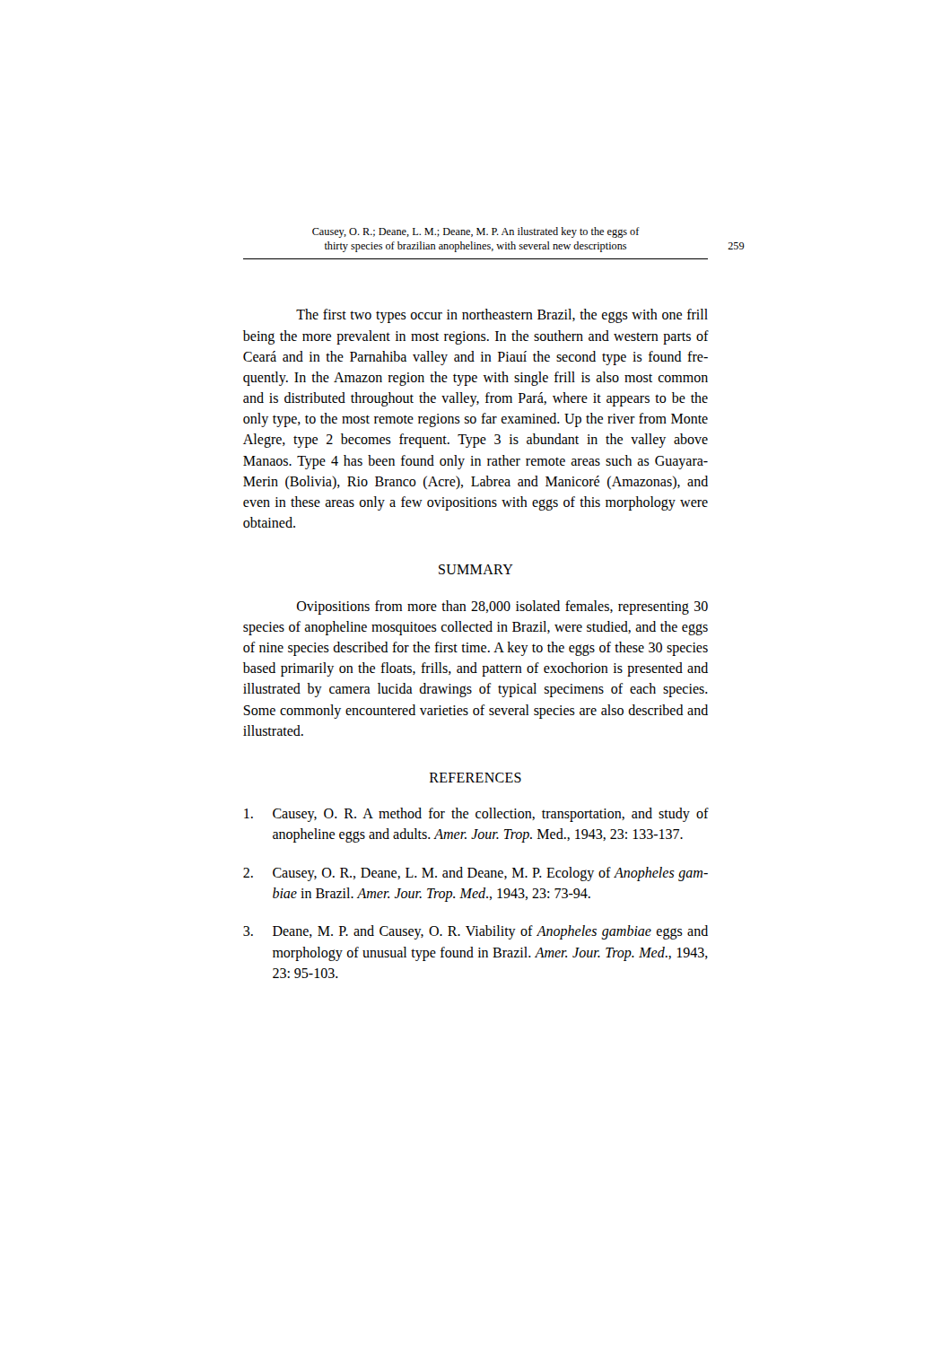Causey, O. R.; Deane, L. M.; Deane, M. P. An ilustrated key to the eggs of thirty species of brazilian anophelines, with several new descriptions259
The first two types occur in northeastern Brazil, the eggs with one frill being the more prevalent in most regions. In the southern and western parts of Ceará and in the Parnahiba valley and in Piauí the second type is found frequently. In the Amazon region the type with single frill is also most common and is distributed throughout the valley, from Pará, where it appears to be the only type, to the most remote regions so far examined. Up the river from Monte Alegre, type 2 becomes frequent. Type 3 is abundant in the valley above Manaos. Type 4 has been found only in rather remote areas such as Guayara-Merin (Bolivia), Rio Branco (Acre), Labrea and Manicoré (Amazonas), and even in these areas only a few ovipositions with eggs of this morphology were obtained.
SUMMARY
Ovipositions from more than 28,000 isolated females, representing 30 species of anopheline mosquitoes collected in Brazil, were studied, and the eggs of nine species described for the first time. A key to the eggs of these 30 species based primarily on the floats, frills, and pattern of exochorion is presented and illustrated by camera lucida drawings of typical specimens of each species. Some commonly encountered varieties of several species are also described and illustrated.
REFERENCES
Causey, O. R. A method for the collection, transportation, and study of anopheline eggs and adults. Amer. Jour. Trop. Med., 1943, 23: 133-137.
Causey, O. R., Deane, L. M. and Deane, M. P. Ecology of Anopheles gambiae in Brazil. Amer. Jour. Trop. Med., 1943, 23: 73-94.
Deane, M. P. and Causey, O. R. Viability of Anopheles gambiae eggs and morphology of unusual type found in Brazil. Amer. Jour. Trop. Med., 1943, 23: 95-103.